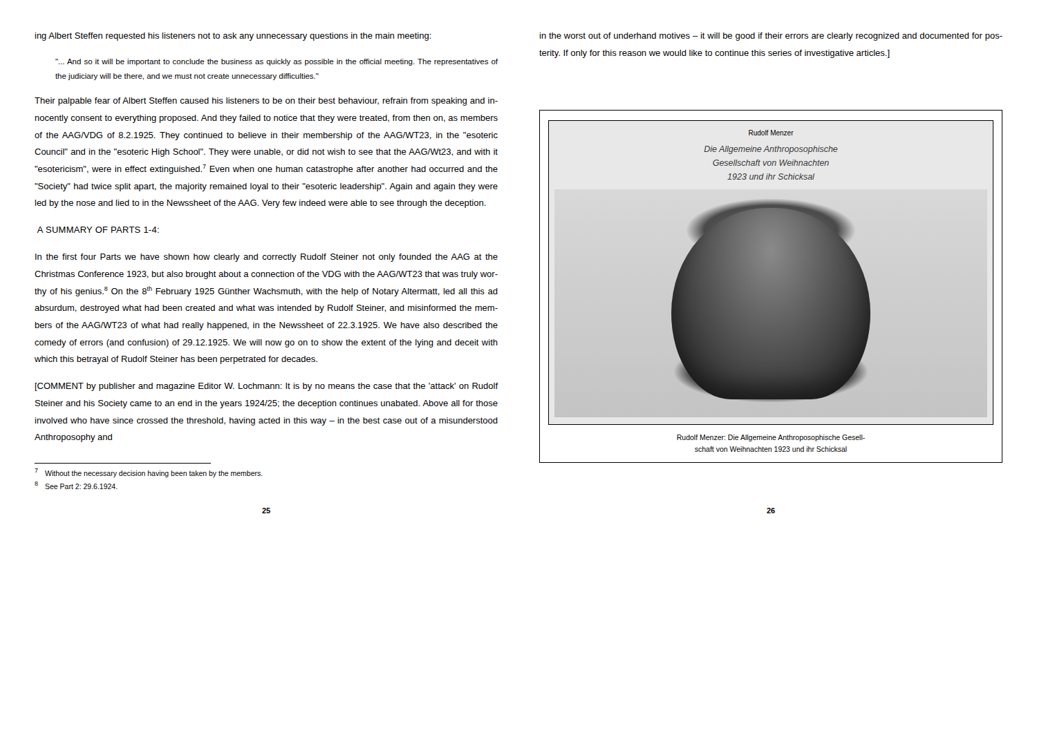ing Albert Steffen requested his listeners not to ask any unnecessary questions in the main meeting:
"... And so it will be important to conclude the business as quickly as possible in the official meeting. The representatives of the judiciary will be there, and we must not create unnecessary difficulties."
Their palpable fear of Albert Steffen caused his listeners to be on their best behaviour, refrain from speaking and innocently consent to everything proposed. And they failed to notice that they were treated, from then on, as members of the AAG/VDG of 8.2.1925. They continued to believe in their membership of the AAG/WT23, in the "esoteric Council" and in the "esoteric High School". They were unable, or did not wish to see that the AAG/Wt23, and with it "esotericism", were in effect extinguished.7 Even when one human catastrophe after another had occurred and the "Society" had twice split apart, the majority remained loyal to their "esoteric leadership". Again and again they were led by the nose and lied to in the Newssheet of the AAG. Very few indeed were able to see through the deception.
A SUMMARY OF PARTS 1-4:
In the first four Parts we have shown how clearly and correctly Rudolf Steiner not only founded the AAG at the Christmas Conference 1923, but also brought about a connection of the VDG with the AAG/WT23 that was truly worthy of his genius.8 On the 8th February 1925 Günther Wachsmuth, with the help of Notary Altermatt, led all this ad absurdum, destroyed what had been created and what was intended by Rudolf Steiner, and misinformed the members of the AAG/WT23 of what had really happened, in the Newssheet of 22.3.1925. We have also described the comedy of errors (and confusion) of 29.12.1925. We will now go on to show the extent of the lying and deceit with which this betrayal of Rudolf Steiner has been perpetrated for decades.
[COMMENT by publisher and magazine Editor W. Lochmann: It is by no means the case that the 'attack' on Rudolf Steiner and his Society came to an end in the years 1924/25; the deception continues unabated. Above all for those involved who have since crossed the threshold, having acted in this way – in the best case out of a misunderstood Anthroposophy and
7 Without the necessary decision having been taken by the members.
8 See Part 2: 29.6.1924.
25
in the worst out of underhand motives – it will be good if their errors are clearly recognized and documented for posterity. If only for this reason we would like to continue this series of investigative articles.]
Rudolf Menzer
Die Allgemeine Anthroposophische
Gesellschaft von Weihnachten
1923 und ihr Schicksal
Rudolf Menzer: Die Allgemeine Anthroposophische Gesell-
schaft von Weihnachten 1923 und ihr Schicksal
26